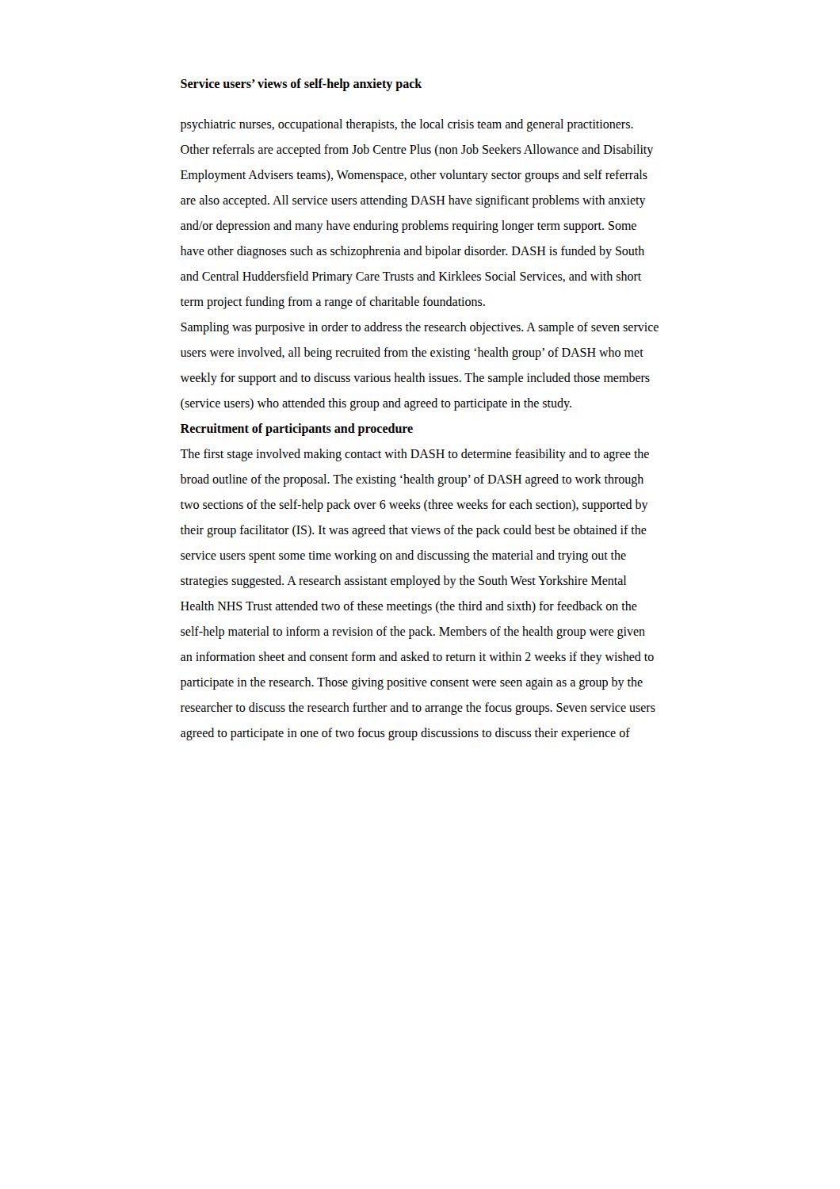Service users’ views of self-help anxiety pack
psychiatric nurses, occupational therapists, the local crisis team and general practitioners. Other referrals are accepted from Job Centre Plus (non Job Seekers Allowance and Disability Employment Advisers teams), Womenspace, other voluntary sector groups and self referrals are also accepted. All service users attending DASH have significant problems with anxiety and/or depression and many have enduring problems requiring longer term support. Some have other diagnoses such as schizophrenia and bipolar disorder. DASH is funded by South and Central Huddersfield Primary Care Trusts and Kirklees Social Services, and with short term project funding from a range of charitable foundations.
Sampling was purposive in order to address the research objectives. A sample of seven service users were involved, all being recruited from the existing ‘health group’ of DASH who met weekly for support and to discuss various health issues. The sample included those members (service users) who attended this group and agreed to participate in the study.
Recruitment of participants and procedure
The first stage involved making contact with DASH to determine feasibility and to agree the broad outline of the proposal. The existing ‘health group’ of DASH agreed to work through two sections of the self-help pack over 6 weeks (three weeks for each section), supported by their group facilitator (IS). It was agreed that views of the pack could best be obtained if the service users spent some time working on and discussing the material and trying out the strategies suggested. A research assistant employed by the South West Yorkshire Mental Health NHS Trust attended two of these meetings (the third and sixth) for feedback on the self-help material to inform a revision of the pack. Members of the health group were given an information sheet and consent form and asked to return it within 2 weeks if they wished to participate in the research. Those giving positive consent were seen again as a group by the researcher to discuss the research further and to arrange the focus groups. Seven service users agreed to participate in one of two focus group discussions to discuss their experience of